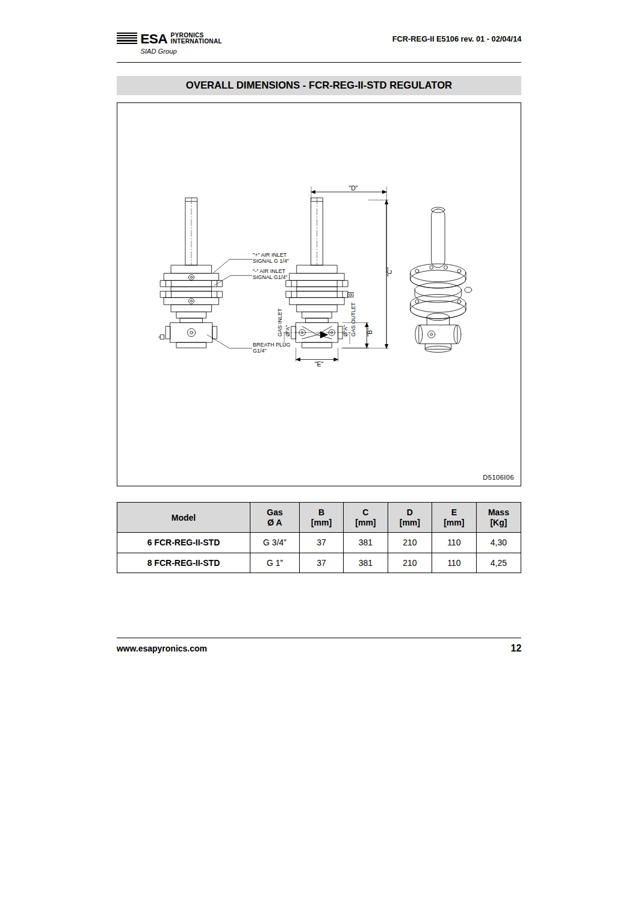ESA PYRONICS
INTERNATIONAL
SIAD Group
FCR-REG-II E5106 rev. 01 - 02/04/14
OVERALL DIMENSIONS - FCR-REG-II-STD REGULATOR
"+" AIR INLET SIGNAL G 1/4" "-" AIR INLET SIGNAL G1/4" BREATH PLUG G1/4" "D" "C" "B" "E" GAS INLET Ø"A" Ø"A" GAS OUTLET
D5106I06
| Model | Gas Ø A | B [mm] | C [mm] | D [mm] | E [mm] | Mass [Kg] |
| --- | --- | --- | --- | --- | --- | --- |
| 6 FCR-REG-II-STD | G 3/4” | 37 | 381 | 210 | 110 | 4,30 |
| 8 FCR-REG-II-STD | G 1” | 37 | 381 | 210 | 110 | 4,25 |
www.esapyronics.com 12